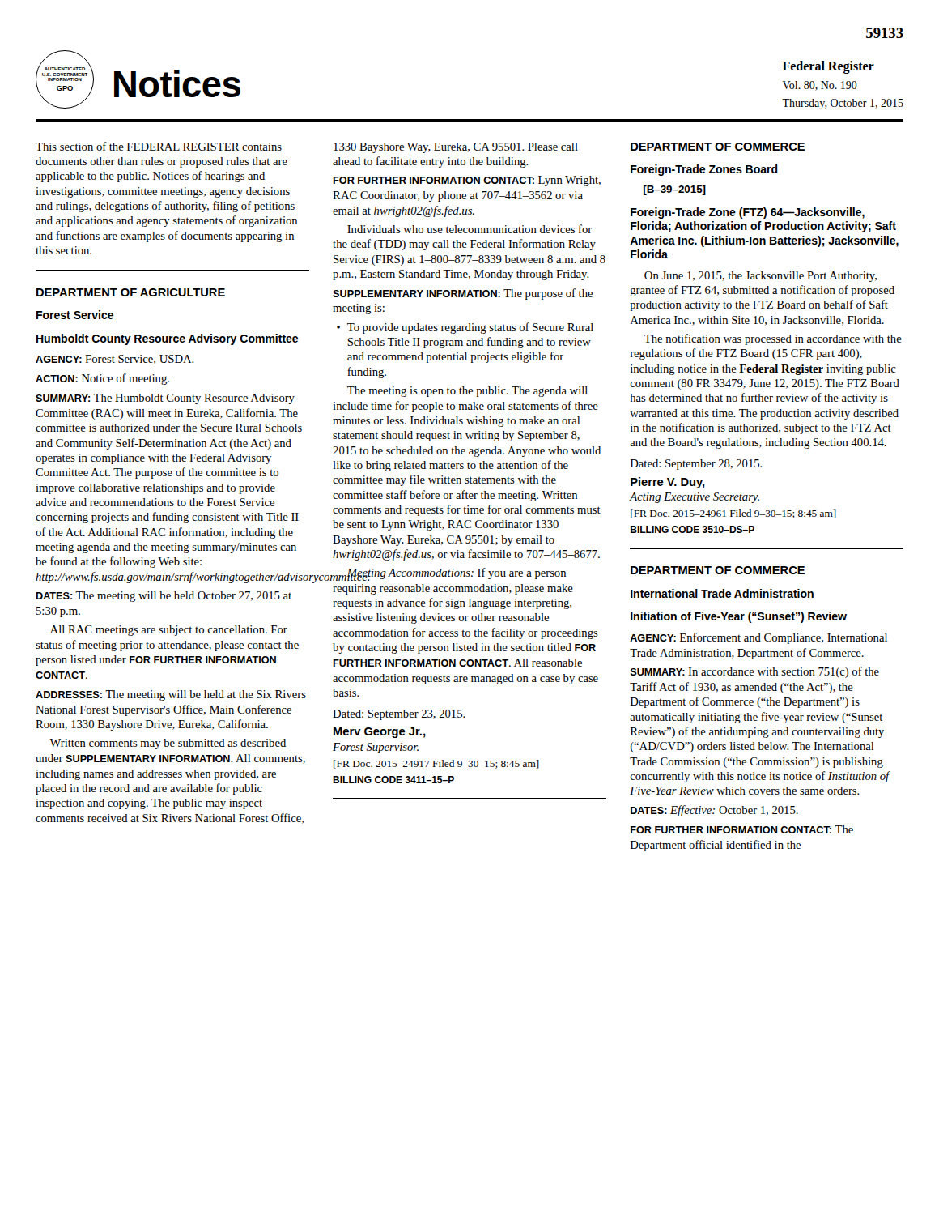59133
AUTHENTICATED
U.S. GOVERNMENT
INFORMATION
GPO
Notices
Federal Register
Vol. 80, No. 190
Thursday, October 1, 2015
This section of the FEDERAL REGISTER contains documents other than rules or proposed rules that are applicable to the public. Notices of hearings and investigations, committee meetings, agency decisions and rulings, delegations of authority, filing of petitions and applications and agency statements of organization and functions are examples of documents appearing in this section.
DEPARTMENT OF AGRICULTURE
Forest Service
Humboldt County Resource Advisory Committee
AGENCY: Forest Service, USDA.
ACTION: Notice of meeting.
SUMMARY: The Humboldt County Resource Advisory Committee (RAC) will meet in Eureka, California. The committee is authorized under the Secure Rural Schools and Community Self-Determination Act (the Act) and operates in compliance with the Federal Advisory Committee Act. The purpose of the committee is to improve collaborative relationships and to provide advice and recommendations to the Forest Service concerning projects and funding consistent with Title II of the Act. Additional RAC information, including the meeting agenda and the meeting summary/minutes can be found at the following Web site: http://www.fs.usda.gov/main/srnf/workingtogether/advisorycommittee.
DATES: The meeting will be held October 27, 2015 at 5:30 p.m.
All RAC meetings are subject to cancellation. For status of meeting prior to attendance, please contact the person listed under FOR FURTHER INFORMATION CONTACT.
ADDRESSES: The meeting will be held at the Six Rivers National Forest Supervisor's Office, Main Conference Room, 1330 Bayshore Drive, Eureka, California.
Written comments may be submitted as described under SUPPLEMENTARY INFORMATION. All comments, including names and addresses when provided, are placed in the record and are available for public inspection and copying. The public may inspect comments received at Six Rivers National Forest Office, 1330 Bayshore Way, Eureka, CA 95501. Please call ahead to facilitate entry into the building.
FOR FURTHER INFORMATION CONTACT: Lynn Wright, RAC Coordinator, by phone at 707–441–3562 or via email at hwright02@fs.fed.us.
Individuals who use telecommunication devices for the deaf (TDD) may call the Federal Information Relay Service (FIRS) at 1–800–877–8339 between 8 a.m. and 8 p.m., Eastern Standard Time, Monday through Friday.
SUPPLEMENTARY INFORMATION: The purpose of the meeting is:
To provide updates regarding status of Secure Rural Schools Title II program and funding and to review and recommend potential projects eligible for funding.
The meeting is open to the public. The agenda will include time for people to make oral statements of three minutes or less. Individuals wishing to make an oral statement should request in writing by September 8, 2015 to be scheduled on the agenda. Anyone who would like to bring related matters to the attention of the committee may file written statements with the committee staff before or after the meeting. Written comments and requests for time for oral comments must be sent to Lynn Wright, RAC Coordinator 1330 Bayshore Way, Eureka, CA 95501; by email to hwright02@fs.fed.us, or via facsimile to 707–445–8677.
Meeting Accommodations: If you are a person requiring reasonable accommodation, please make requests in advance for sign language interpreting, assistive listening devices or other reasonable accommodation for access to the facility or proceedings by contacting the person listed in the section titled FOR FURTHER INFORMATION CONTACT. All reasonable accommodation requests are managed on a case by case basis.
Dated: September 23, 2015.
Merv George Jr.,
Forest Supervisor.
[FR Doc. 2015–24917 Filed 9–30–15; 8:45 am]
BILLING CODE 3411–15–P
DEPARTMENT OF COMMERCE
Foreign-Trade Zones Board
[B–39–2015]
Foreign-Trade Zone (FTZ) 64—Jacksonville, Florida; Authorization of Production Activity; Saft America Inc. (Lithium-Ion Batteries); Jacksonville, Florida
On June 1, 2015, the Jacksonville Port Authority, grantee of FTZ 64, submitted a notification of proposed production activity to the FTZ Board on behalf of Saft America Inc., within Site 10, in Jacksonville, Florida.
The notification was processed in accordance with the regulations of the FTZ Board (15 CFR part 400), including notice in the Federal Register inviting public comment (80 FR 33479, June 12, 2015). The FTZ Board has determined that no further review of the activity is warranted at this time. The production activity described in the notification is authorized, subject to the FTZ Act and the Board's regulations, including Section 400.14.
Dated: September 28, 2015.
Pierre V. Duy,
Acting Executive Secretary.
[FR Doc. 2015–24961 Filed 9–30–15; 8:45 am]
BILLING CODE 3510–DS–P
DEPARTMENT OF COMMERCE
International Trade Administration
Initiation of Five-Year (“Sunset”) Review
AGENCY: Enforcement and Compliance, International Trade Administration, Department of Commerce.
SUMMARY: In accordance with section 751(c) of the Tariff Act of 1930, as amended (“the Act”), the Department of Commerce (“the Department”) is automatically initiating the five-year review (“Sunset Review”) of the antidumping and countervailing duty (“AD/CVD”) orders listed below. The International Trade Commission (“the Commission”) is publishing concurrently with this notice its notice of Institution of Five-Year Review which covers the same orders.
DATES: Effective: October 1, 2015.
FOR FURTHER INFORMATION CONTACT: The Department official identified in the